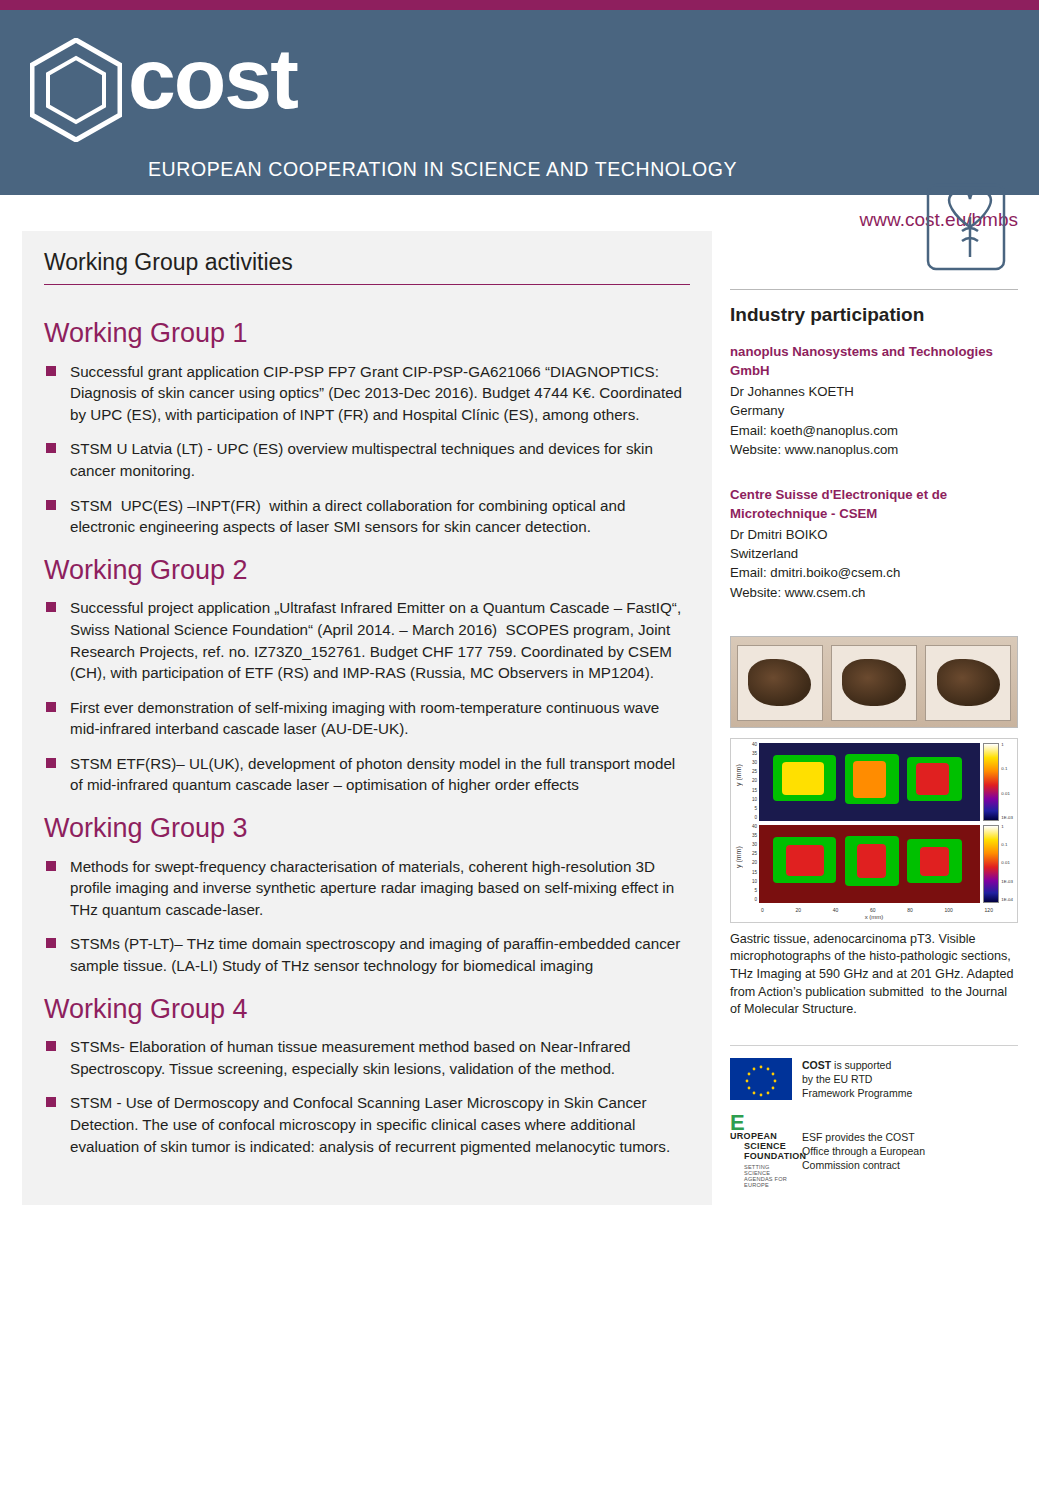cost
EUROPEAN COOPERATION IN SCIENCE AND TECHNOLOGY
www.cost.eu/bmbs
Working Group activities
Working Group 1
Successful grant application CIP-PSP FP7 Grant CIP-PSP-GA621066 “DIAGNOPTICS: Diagnosis of skin cancer using optics” (Dec 2013-Dec 2016). Budget 4744 K€. Coordinated by UPC (ES), with participation of INPT (FR) and Hospital Clínic (ES), among others.
STSM U Latvia (LT) - UPC (ES) overview multispectral techniques and devices for skin cancer monitoring.
STSM UPC(ES) –INPT(FR) within a direct collaboration for combining optical and electronic engineering aspects of laser SMI sensors for skin cancer detection.
Working Group 2
Successful project application „Ultrafast Infrared Emitter on a Quantum Cascade – FastIQ“, Swiss National Science Foundation“ (April 2014. – March 2016) SCOPES program, Joint Research Projects, ref. no. IZ73Z0_152761. Budget CHF 177 759. Coordinated by CSEM (CH), with participation of ETF (RS) and IMP-RAS (Russia, MC Observers in MP1204).
First ever demonstration of self-mixing imaging with room-temperature continuous wave mid-infrared interband cascade laser (AU-DE-UK).
STSM ETF(RS)– UL(UK), development of photon density model in the full transport model of mid-infrared quantum cascade laser – optimisation of higher order effects
Working Group 3
Methods for swept-frequency characterisation of materials, coherent high-resolution 3D profile imaging and inverse synthetic aperture radar imaging based on self-mixing effect in THz quantum cascade-laser.
STSMs (PT-LT)– THz time domain spectroscopy and imaging of paraffin-embedded cancer sample tissue. (LA-LI) Study of THz sensor technology for biomedical imaging
Working Group 4
STSMs- Elaboration of human tissue measurement method based on Near-Infrared Spectroscopy. Tissue screening, especially skin lesions, validation of the method.
STSM - Use of Dermoscopy and Confocal Scanning Laser Microscopy in Skin Cancer Detection. The use of confocal microscopy in specific clinical cases where additional evaluation of skin tumor is indicated: analysis of recurrent pigmented melanocytic tumors.
Industry participation
nanoplus Nanosystems and Technologies GmbH Dr Johannes KOETH Germany
Email: koeth@nanoplus.com
Website: www.nanoplus.com
Centre Suisse d'Electronique et de Microtechnique - CSEM Dr Dmitri BOIKO Switzerland
Email: dmitri.boiko@csem.ch
Website: www.csem.ch
y (mm)
4035302520151050
10.10.011E-03
y (mm)
4035302520151050
10.10.011E-031E-04
020406080100120
x (mm)
Gastric tissue, adenocarcinoma pT3. Visible microphotographs of the histo-pathologic sections, THz Imaging at 590 GHz and at 201 GHz. Adapted from Action’s publication submitted to the Journal of Molecular Structure.
COST is supported
by the EU RTD
Framework Programme
EUROPEAN
SCIENCE
FOUNDATION
SETTING SCIENCE AGENDAS FOR EUROPE
ESF provides the COST
Office through a European
Commission contract